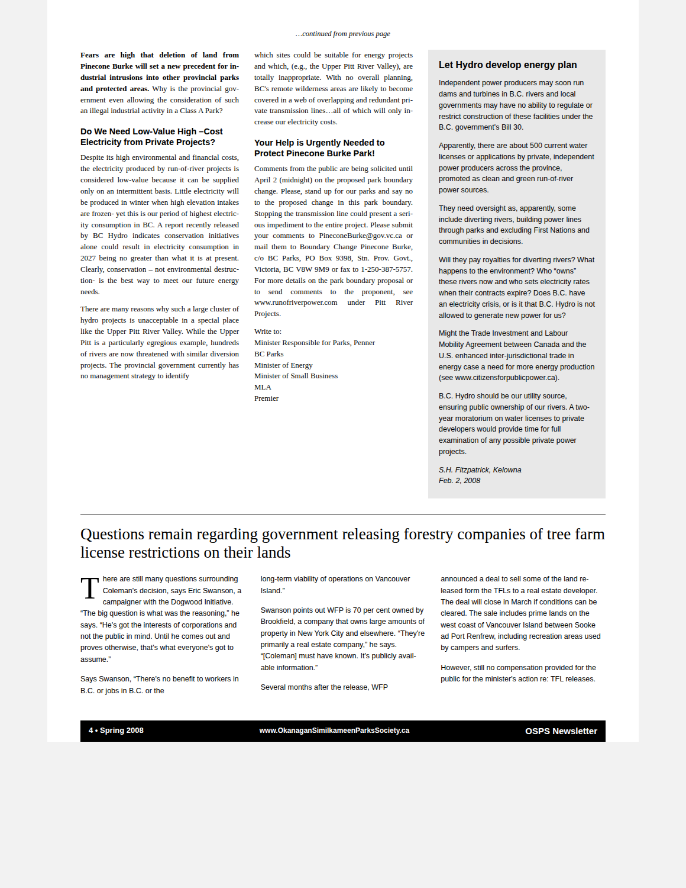…continued from previous page
Fears are high that deletion of land from Pinecone Burke will set a new precedent for industrial intrusions into other provincial parks and protected areas. Why is the provincial government even allowing the consideration of such an illegal industrial activity in a Class A Park?
Do We Need Low-Value High –Cost Electricity from Private Projects?
Despite its high environmental and financial costs, the electricity produced by run-of-river projects is considered low-value because it can be supplied only on an intermittent basis. Little electricity will be produced in winter when high elevation intakes are frozen- yet this is our period of highest electricity consumption in BC. A report recently released by BC Hydro indicates conservation initiatives alone could result in electricity consumption in 2027 being no greater than what it is at present. Clearly, conservation – not environmental destruction- is the best way to meet our future energy needs.
There are many reasons why such a large cluster of hydro projects is unacceptable in a special place like the Upper Pitt River Valley. While the Upper Pitt is a particularly egregious example, hundreds of rivers are now threatened with similar diversion projects. The provincial government currently has no management strategy to identify
which sites could be suitable for energy projects and which, (e.g., the Upper Pitt River Valley), are totally inappropriate. With no overall planning, BC's remote wilderness areas are likely to become covered in a web of overlapping and redundant private transmission lines…all of which will only increase our electricity costs.
Your Help is Urgently Needed to Protect Pinecone Burke Park!
Comments from the public are being solicited until April 2 (midnight) on the proposed park boundary change. Please, stand up for our parks and say no to the proposed change in this park boundary. Stopping the transmission line could present a serious impediment to the entire project. Please submit your comments to PineconeBurke@gov.vc.ca or mail them to Boundary Change Pinecone Burke, c/o BC Parks, PO Box 9398, Stn. Prov. Govt., Victoria, BC V8W 9M9 or fax to 1-250-387-5757. For more details on the park boundary proposal or to send comments to the proponent, see www.runofriverpower.com under Pitt River Projects.
Write to:
Minister Responsible for Parks, Penner
BC Parks
Minister of Energy
Minister of Small Business
MLA
Premier
Let Hydro develop energy plan
Independent power producers may soon run dams and turbines in B.C. rivers and local governments may have no ability to regulate or restrict construction of these facilities under the B.C. government's Bill 30.
Apparently, there are about 500 current water licenses or applications by private, independent power producers across the province, promoted as clean and green run-of-river power sources.
They need oversight as, apparently, some include diverting rivers, building power lines through parks and excluding First Nations and communities in decisions.
Will they pay royalties for diverting rivers? What happens to the environment? Who “owns” these rivers now and who sets electricity rates when their contracts expire? Does B.C. have an electricity crisis, or is it that B.C. Hydro is not allowed to generate new power for us?
Might the Trade Investment and Labour Mobility Agreement between Canada and the U.S. enhanced inter-jurisdictional trade in energy case a need for more energy production (see www.citizensforpublicpower.ca).
B.C. Hydro should be our utility source, ensuring public ownership of our rivers. A two-year moratorium on water licenses to private developers would provide time for full examination of any possible private power projects.
S.H. Fitzpatrick, Kelowna
Feb. 2, 2008
Questions remain regarding government releasing forestry companies of tree farm license restrictions on their lands
There are still many questions surrounding Coleman's decision, says Eric Swanson, a campaigner with the Dogwood Initiative. “The big question is what was the reasoning,” he says. “He's got the interests of corporations and not the public in mind. Until he comes out and proves otherwise, that's what everyone's got to assume.”
Says Swanson, “There's no benefit to workers in B.C. or jobs in B.C. or the
long-term viability of operations on Vancouver Island.”
Swanson points out WFP is 70 per cent owned by Brookfield, a company that owns large amounts of property in New York City and elsewhere. “They're primarily a real estate company,” he says. “[Coleman] must have known. It's publicly available information.”
Several months after the release, WFP
announced a deal to sell some of the land released form the TFLs to a real estate developer. The deal will close in March if conditions can be cleared. The sale includes prime lands on the west coast of Vancouver Island between Sooke ad Port Renfrew, including recreation areas used by campers and surfers.
However, still no compensation provided for the public for the minister's action re: TFL releases.
4 • Spring 2008 www.OkanaganSimilkameenParksSociety.ca OSPS Newsletter